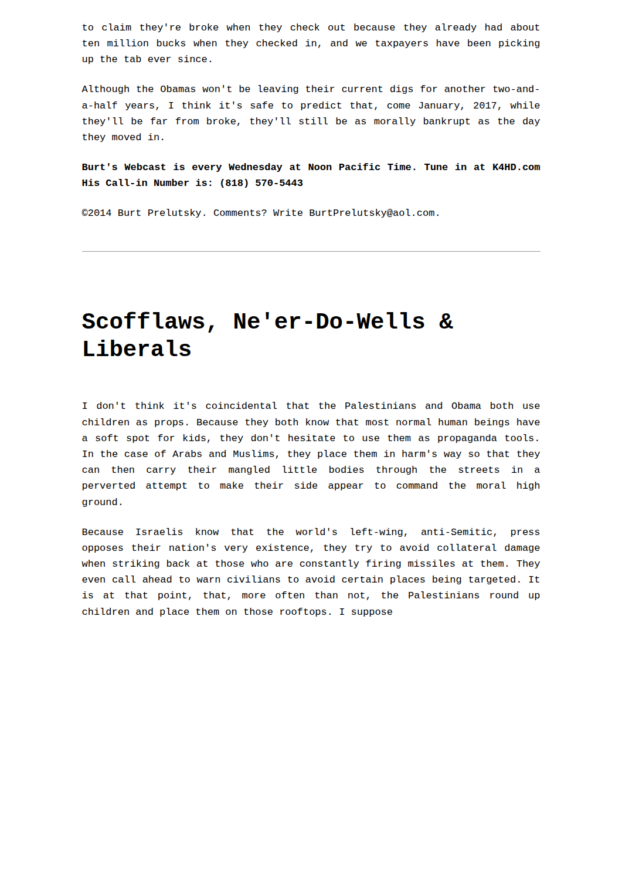to claim they're broke when they check out because they already had about ten million bucks when they checked in, and we taxpayers have been picking up the tab ever since.
Although the Obamas won't be leaving their current digs for another two-and-a-half years, I think it's safe to predict that, come January, 2017, while they'll be far from broke, they'll still be as morally bankrupt as the day they moved in.
Burt's Webcast is every Wednesday at Noon Pacific Time. Tune in at K4HD.com His Call-in Number is: (818) 570-5443
©2014 Burt Prelutsky. Comments? Write BurtPrelutsky@aol.com.
Scofflaws, Ne'er-Do-Wells & Liberals
I don't think it's coincidental that the Palestinians and Obama both use children as props. Because they both know that most normal human beings have a soft spot for kids, they don't hesitate to use them as propaganda tools. In the case of Arabs and Muslims, they place them in harm's way so that they can then carry their mangled little bodies through the streets in a perverted attempt to make their side appear to command the moral high ground.
Because Israelis know that the world's left-wing, anti-Semitic, press opposes their nation's very existence, they try to avoid collateral damage when striking back at those who are constantly firing missiles at them. They even call ahead to warn civilians to avoid certain places being targeted. It is at that point, that, more often than not, the Palestinians round up children and place them on those rooftops. I suppose